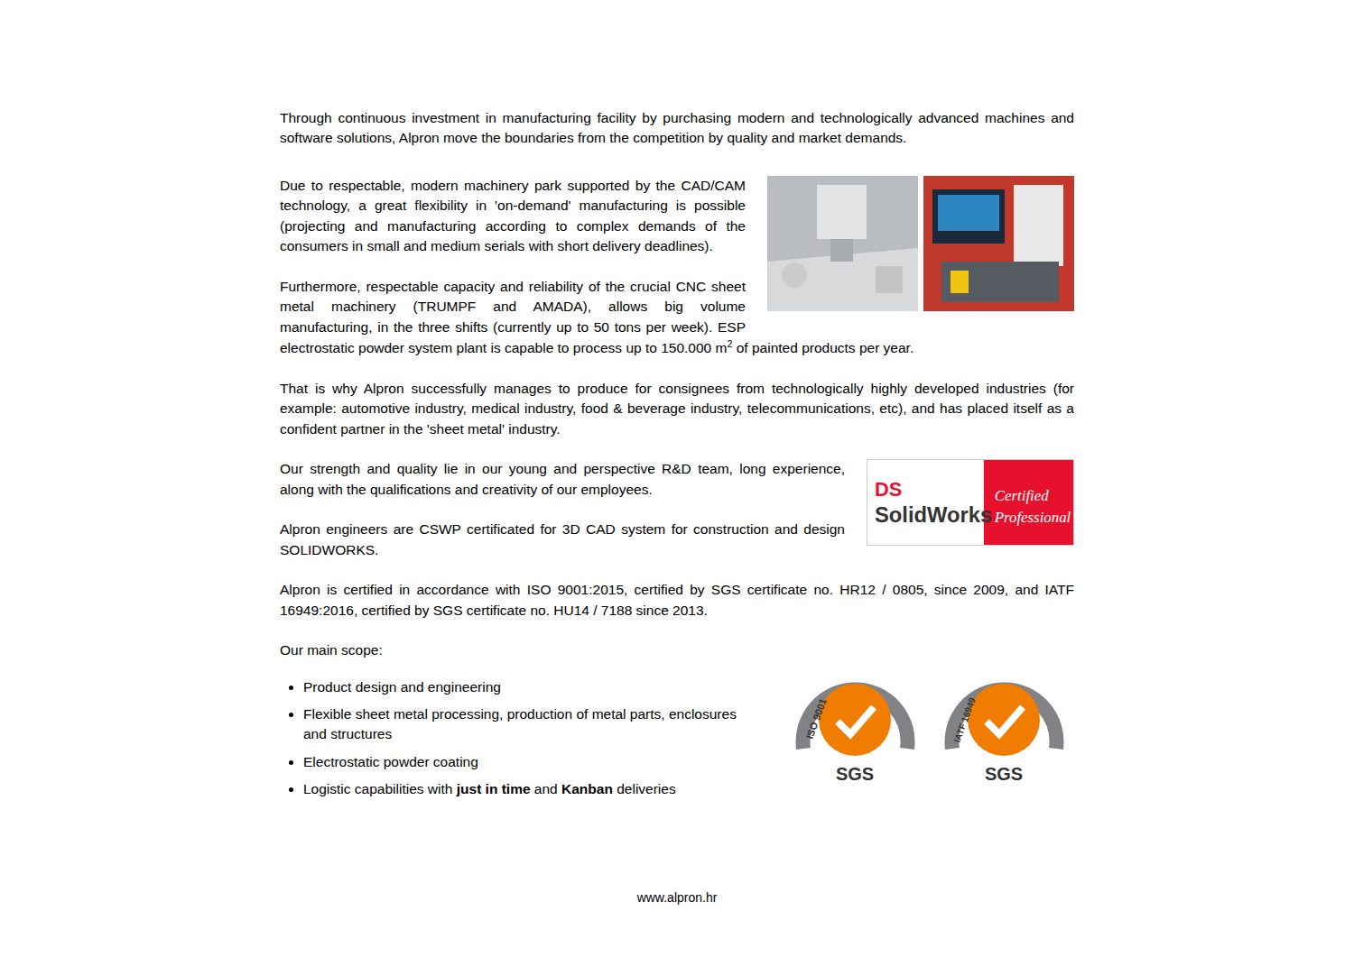Through continuous investment in manufacturing facility by purchasing modern and technologically advanced machines and software solutions, Alpron move the boundaries from the competition by quality and market demands.
Due to respectable, modern machinery park supported by the CAD/CAM technology, a great flexibility in 'on-demand' manufacturing is possible (projecting and manufacturing according to complex demands of the consumers in small and medium serials with short delivery deadlines).
Furthermore, respectable capacity and reliability of the crucial CNC sheet metal machinery (TRUMPF and AMADA), allows big volume manufacturing, in the three shifts (currently up to 50 tons per week). ESP electrostatic powder system plant is capable to process up to 150.000 m2 of painted products per year.
That is why Alpron successfully manages to produce for consignees from technologically highly developed industries (for example: automotive industry, medical industry, food & beverage industry, telecommunications, etc), and has placed itself as a confident partner in the 'sheet metal' industry.
Our strength and quality lie in our young and perspective R&D team, long experience, along with the qualifications and creativity of our employees.
Alpron engineers are CSWP certificated for 3D CAD system for construction and design SOLIDWORKS.
Alpron is certified in accordance with ISO 9001:2015, certified by SGS certificate no. HR12 / 0805, since 2009, and IATF 16949:2016, certified by SGS certificate no. HU14 / 7188 since 2013.
Our main scope:
Product design and engineering
Flexible sheet metal processing, production of metal parts, enclosures and structures
Electrostatic powder coating
Logistic capabilities with just in time and Kanban deliveries
www.alpron.hr